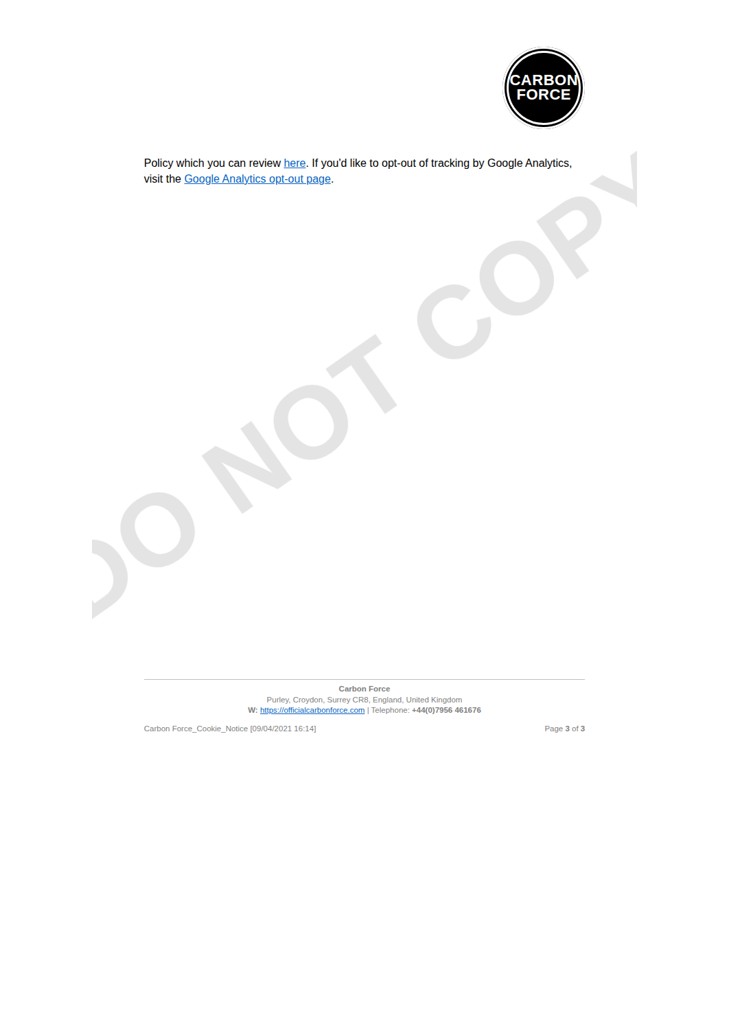DO NOT COPY
CARBON FORCE
Policy which you can review here. If you'd like to opt-out of tracking by Google Analytics, visit the Google Analytics opt-out page.
Carbon Force
Purley, Croydon, Surrey CR8, England, United Kingdom
W: https://officialcarbonforce.com | Telephone: +44(0)7956 461676
Carbon Force_Cookie_Notice [09/04/2021 16:14]
Page 3 of 3